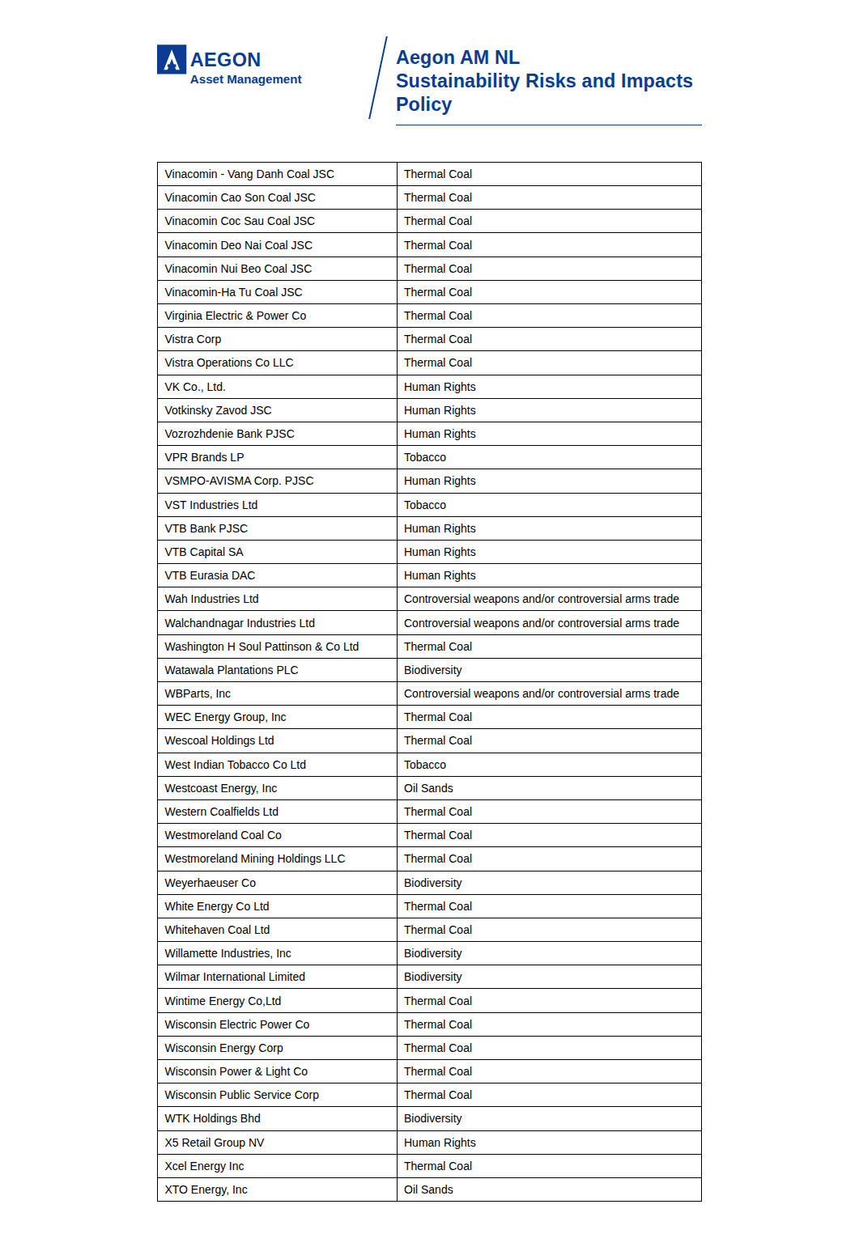AEGON Asset Management
Aegon AM NL
Sustainability Risks and Impacts Policy
| Vinacomin - Vang Danh Coal JSC | Thermal Coal |
| Vinacomin Cao Son Coal JSC | Thermal Coal |
| Vinacomin Coc Sau Coal JSC | Thermal Coal |
| Vinacomin Deo Nai Coal JSC | Thermal Coal |
| Vinacomin Nui Beo Coal JSC | Thermal Coal |
| Vinacomin-Ha Tu Coal JSC | Thermal Coal |
| Virginia Electric & Power Co | Thermal Coal |
| Vistra Corp | Thermal Coal |
| Vistra Operations Co LLC | Thermal Coal |
| VK Co., Ltd. | Human Rights |
| Votkinsky Zavod JSC | Human Rights |
| Vozrozhdenie Bank PJSC | Human Rights |
| VPR Brands LP | Tobacco |
| VSMPO-AVISMA Corp. PJSC | Human Rights |
| VST Industries Ltd | Tobacco |
| VTB Bank PJSC | Human Rights |
| VTB Capital SA | Human Rights |
| VTB Eurasia DAC | Human Rights |
| Wah Industries Ltd | Controversial weapons and/or controversial arms trade |
| Walchandnagar Industries Ltd | Controversial weapons and/or controversial arms trade |
| Washington H Soul Pattinson & Co Ltd | Thermal Coal |
| Watawala Plantations PLC | Biodiversity |
| WBParts, Inc | Controversial weapons and/or controversial arms trade |
| WEC Energy Group, Inc | Thermal Coal |
| Wescoal Holdings Ltd | Thermal Coal |
| West Indian Tobacco Co Ltd | Tobacco |
| Westcoast Energy, Inc | Oil Sands |
| Western Coalfields Ltd | Thermal Coal |
| Westmoreland Coal Co | Thermal Coal |
| Westmoreland Mining Holdings LLC | Thermal Coal |
| Weyerhaeuser Co | Biodiversity |
| White Energy Co Ltd | Thermal Coal |
| Whitehaven Coal Ltd | Thermal Coal |
| Willamette Industries, Inc | Biodiversity |
| Wilmar International Limited | Biodiversity |
| Wintime Energy Co,Ltd | Thermal Coal |
| Wisconsin Electric Power Co | Thermal Coal |
| Wisconsin Energy Corp | Thermal Coal |
| Wisconsin Power & Light Co | Thermal Coal |
| Wisconsin Public Service Corp | Thermal Coal |
| WTK Holdings Bhd | Biodiversity |
| X5 Retail Group NV | Human Rights |
| Xcel Energy Inc | Thermal Coal |
| XTO Energy, Inc | Oil Sands |